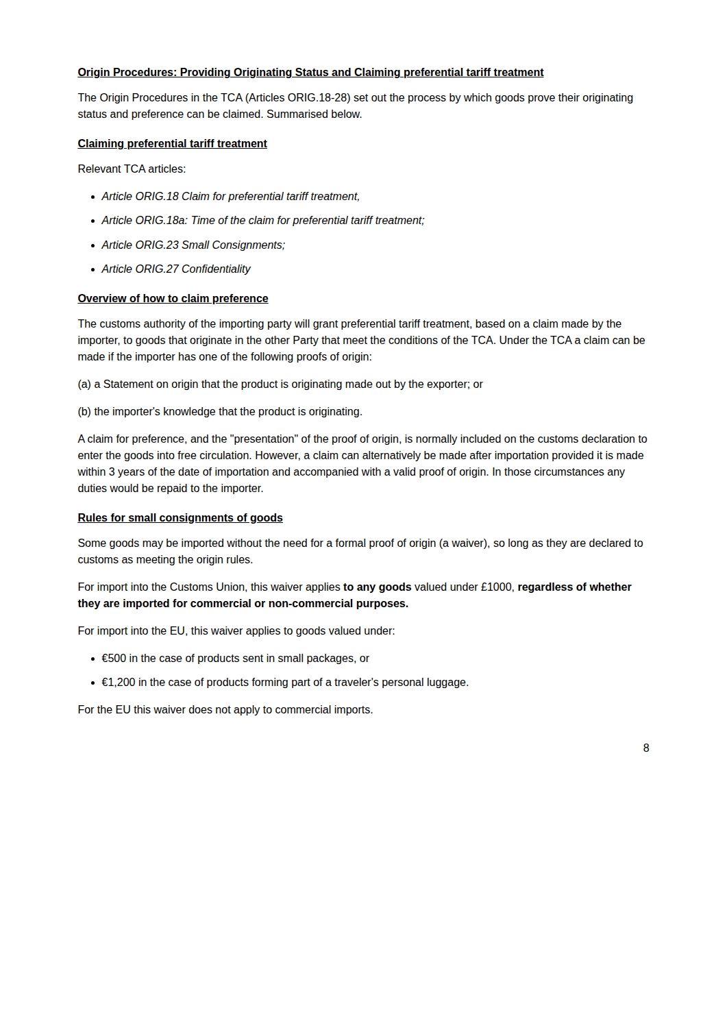Origin Procedures: Providing Originating Status and Claiming preferential tariff treatment
The Origin Procedures in the TCA (Articles ORIG.18-28) set out the process by which goods prove their originating status and preference can be claimed. Summarised below.
Claiming preferential tariff treatment
Relevant TCA articles:
Article ORIG.18 Claim for preferential tariff treatment,
Article ORIG.18a: Time of the claim for preferential tariff treatment;
Article ORIG.23 Small Consignments;
Article ORIG.27 Confidentiality
Overview of how to claim preference
The customs authority of the importing party will grant preferential tariff treatment, based on a claim made by the importer, to goods that originate in the other Party that meet the conditions of the TCA. Under the TCA a claim can be made if the importer has one of the following proofs of origin:
(a) a Statement on origin that the product is originating made out by the exporter; or
(b) the importer's knowledge that the product is originating.
A claim for preference, and the "presentation" of the proof of origin, is normally included on the customs declaration to enter the goods into free circulation. However, a claim can alternatively be made after importation provided it is made within 3 years of the date of importation and accompanied with a valid proof of origin. In those circumstances any duties would be repaid to the importer.
Rules for small consignments of goods
Some goods may be imported without the need for a formal proof of origin (a waiver), so long as they are declared to customs as meeting the origin rules.
For import into the Customs Union, this waiver applies to any goods valued under £1000, regardless of whether they are imported for commercial or non-commercial purposes.
For import into the EU, this waiver applies to goods valued under:
€500 in the case of products sent in small packages, or
€1,200 in the case of products forming part of a traveler's personal luggage.
For the EU this waiver does not apply to commercial imports.
8